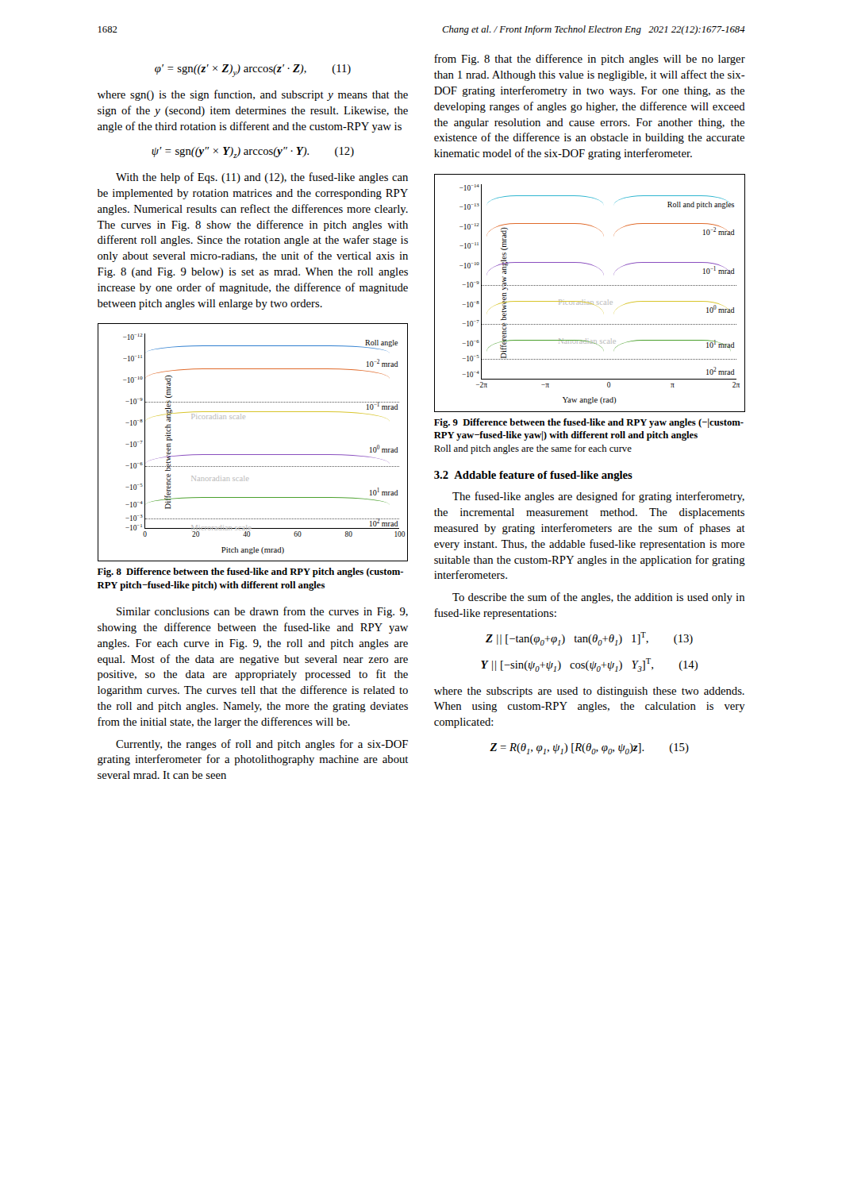1682
Chang et al. / Front Inform Technol Electron Eng 2021 22(12):1677-1684
φ′ = sgn((z′ × Z)y) arccos(z′ · Z),
(11)
where sgn() is the sign function, and subscript y means that the sign of the y (second) item determines the result. Likewise, the angle of the third rotation is different and the custom-RPY yaw is
ψ′ = sgn((y″ × Y)z) arccos(y″ · Y).
(12)
With the help of Eqs. (11) and (12), the fused-like angles can be implemented by rotation matrices and the corresponding RPY angles. Numerical results can reflect the differences more clearly. The curves in Fig. 8 show the difference in pitch angles with different roll angles. Since the rotation angle at the wafer stage is only about several micro-radians, the unit of the vertical axis in Fig. 8 (and Fig. 9 below) is set as mrad. When the roll angles increase by one order of magnitude, the difference of magnitude between pitch angles will enlarge by two orders.
Difference between pitch angles (mrad)
−10−12 −10−11 −10−10 −10−9 −10−8 −10−7 −10−6 −10−5 −10−4 −10−3 −10−1 0 20 40 60 80 100
Roll angle 10−2 mrad 10−1 mrad 100 mrad 101 mrad 102 mrad Picoradian scale Nanoradian scale Microradian scale
Pitch angle (mrad)
Fig. 8 Difference between the fused-like and RPY pitch angles (custom-RPY pitch−fused-like pitch) with different roll angles
Similar conclusions can be drawn from the curves in Fig. 9, showing the difference between the fused-like and RPY yaw angles. For each curve in Fig. 9, the roll and pitch angles are equal. Most of the data are negative but several near zero are positive, so the data are appropriately processed to fit the logarithm curves. The curves tell that the difference is related to the roll and pitch angles. Namely, the more the grating deviates from the initial state, the larger the differences will be.
Currently, the ranges of roll and pitch angles for a six-DOF grating interferometer for a photolithography machine are about several mrad. It can be seen
from Fig. 8 that the difference in pitch angles will be no larger than 1 nrad. Although this value is negligible, it will affect the six-DOF grating interferometry in two ways. For one thing, as the developing ranges of angles go higher, the difference will exceed the angular resolution and cause errors. For another thing, the existence of the difference is an obstacle in building the accurate kinematic model of the six-DOF grating interferometer.
Difference between yaw angles (mrad)
−10−14 −10−13 −10−12 −10−11 −10−10 −10−9 −10−8 −10−7 −10−6 −10−5 −10−4 −2π −π 0 π 2π
Roll and pitch angles 10−2 mrad 10−1 mrad 100 mrad 101 mrad 102 mrad Picoradian scale Nanoradian scale
Yaw angle (rad)
Fig. 9 Difference between the fused-like and RPY yaw angles (−|custom-RPY yaw−fused-like yaw|) with different roll and pitch angles
Roll and pitch angles are the same for each curve
3.2 Addable feature of fused-like angles
The fused-like angles are designed for grating interferometry, the incremental measurement method. The displacements measured by grating interferometers are the sum of phases at every instant. Thus, the addable fused-like representation is more suitable than the custom-RPY angles in the application for grating interferometers.
To describe the sum of the angles, the addition is used only in fused-like representations:
Z || [−tan(φ0+φ1) tan(θ0+θ1) 1]T,
(13)
Y || [−sin(ψ0+ψ1) cos(ψ0+ψ1) Y3]T,
(14)
where the subscripts are used to distinguish these two addends. When using custom-RPY angles, the calculation is very complicated:
Z = R(θ1, φ1, ψ1) [R(θ0, φ0, ψ0)z].
(15)